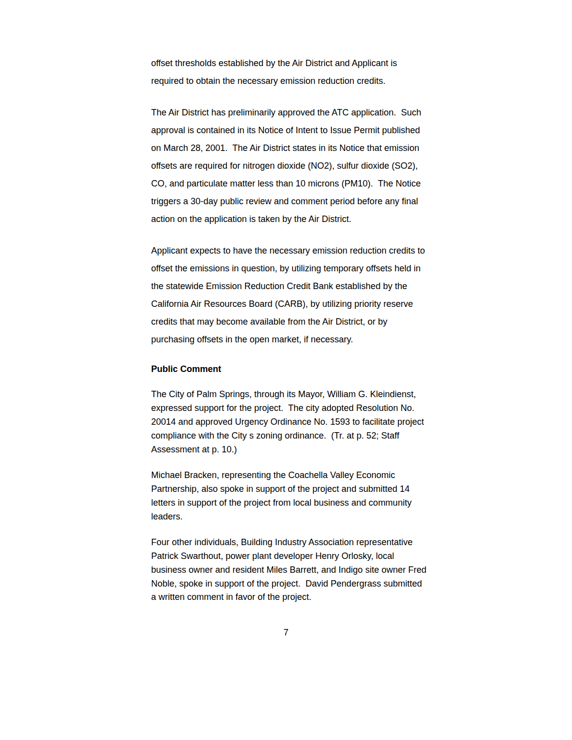offset thresholds established by the Air District and Applicant is required to obtain the necessary emission reduction credits.
The Air District has preliminarily approved the ATC application. Such approval is contained in its Notice of Intent to Issue Permit published on March 28, 2001. The Air District states in its Notice that emission offsets are required for nitrogen dioxide (NO2), sulfur dioxide (SO2), CO, and particulate matter less than 10 microns (PM10). The Notice triggers a 30-day public review and comment period before any final action on the application is taken by the Air District.
Applicant expects to have the necessary emission reduction credits to offset the emissions in question, by utilizing temporary offsets held in the statewide Emission Reduction Credit Bank established by the California Air Resources Board (CARB), by utilizing priority reserve credits that may become available from the Air District, or by purchasing offsets in the open market, if necessary.
Public Comment
The City of Palm Springs, through its Mayor, William G. Kleindienst, expressed support for the project. The city adopted Resolution No. 20014 and approved Urgency Ordinance No. 1593 to facilitate project compliance with the City s zoning ordinance. (Tr. at p. 52; Staff Assessment at p. 10.)
Michael Bracken, representing the Coachella Valley Economic Partnership, also spoke in support of the project and submitted 14 letters in support of the project from local business and community leaders.
Four other individuals, Building Industry Association representative Patrick Swarthout, power plant developer Henry Orlosky, local business owner and resident Miles Barrett, and Indigo site owner Fred Noble, spoke in support of the project. David Pendergrass submitted a written comment in favor of the project.
7